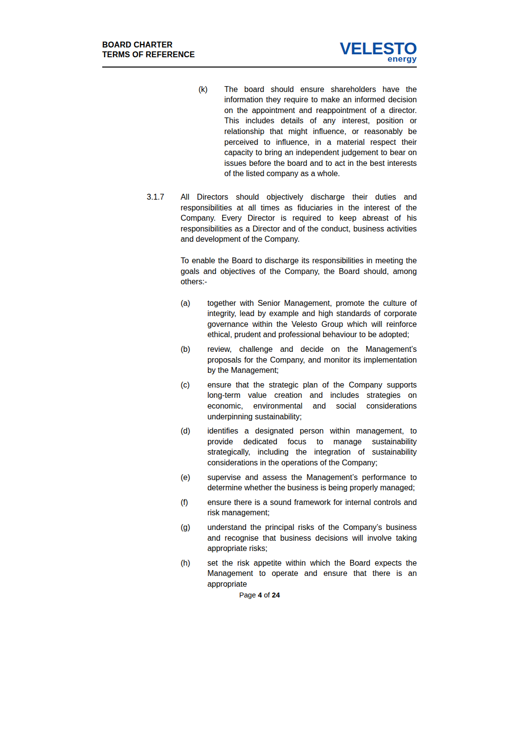BOARD CHARTER
TERMS OF REFERENCE
VELESTO
energy
(k)
The board should ensure shareholders have the information they require to make an informed decision on the appointment and reappointment of a director. This includes details of any interest, position or relationship that might influence, or reasonably be perceived to influence, in a material respect their capacity to bring an independent judgement to bear on issues before the board and to act in the best interests of the listed company as a whole.
3.1.7
All Directors should objectively discharge their duties and responsibilities at all times as fiduciaries in the interest of the Company. Every Director is required to keep abreast of his responsibilities as a Director and of the conduct, business activities and development of the Company.
To enable the Board to discharge its responsibilities in meeting the goals and objectives of the Company, the Board should, among others:-
(a)
together with Senior Management, promote the culture of integrity, lead by example and high standards of corporate governance within the Velesto Group which will reinforce ethical, prudent and professional behaviour to be adopted;
(b)
review, challenge and decide on the Management’s proposals for the Company, and monitor its implementation by the Management;
(c)
ensure that the strategic plan of the Company supports long-term value creation and includes strategies on economic, environmental and social considerations underpinning sustainability;
(d)
identifies a designated person within management, to provide dedicated focus to manage sustainability strategically, including the integration of sustainability considerations in the operations of the Company;
(e)
supervise and assess the Management’s performance to determine whether the business is being properly managed;
(f)
ensure there is a sound framework for internal controls and risk management;
(g)
understand the principal risks of the Company’s business and recognise that business decisions will involve taking appropriate risks;
(h)
set the risk appetite within which the Board expects the Management to operate and ensure that there is an appropriate
Page 4 of 24